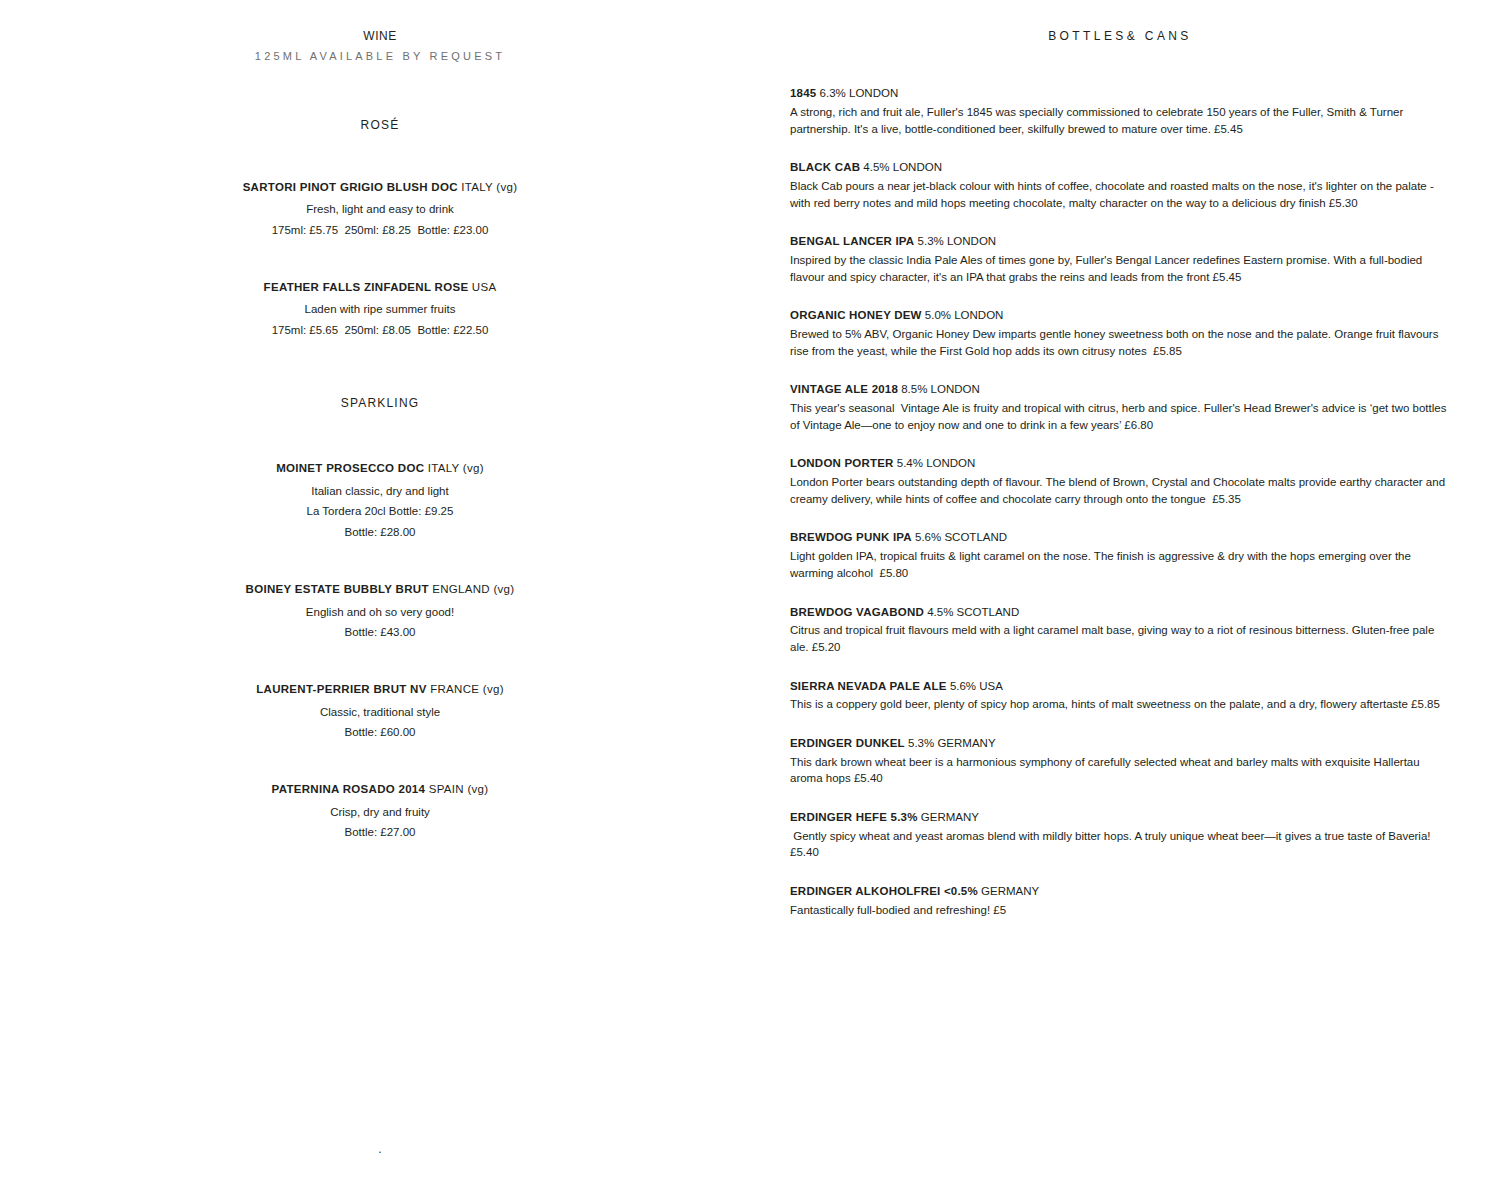WINE
125ML AVAILABLE BY REQUEST
ROSÉ
SARTORI PINOT GRIGIO BLUSH DOC ITALY (vg)
Fresh, light and easy to drink
175ml: £5.75 250ml: £8.25 Bottle: £23.00
FEATHER FALLS ZINFADENL ROSE USA
Laden with ripe summer fruits
175ml: £5.65 250ml: £8.05 Bottle: £22.50
SPARKLING
MOINET PROSECCO DOC ITALY (vg)
Italian classic, dry and light
La Tordera 20cl Bottle: £9.25
Bottle: £28.00
BOINEY ESTATE BUBBLY BRUT ENGLAND (vg)
English and oh so very good!
Bottle: £43.00
LAURENT-PERRIER BRUT NV FRANCE (vg)
Classic, traditional style
Bottle: £60.00
PATERNINA ROSADO 2014 SPAIN (vg)
Crisp, dry and fruity
Bottle: £27.00
.
BOTTLES& CANS
1845 6.3% LONDON
A strong, rich and fruit ale, Fuller's 1845 was specially commissioned to celebrate 150 years of the Fuller, Smith & Turner partnership. It's a live, bottle-conditioned beer, skilfully brewed to mature over time. £5.45
BLACK CAB 4.5% LONDON
Black Cab pours a near jet-black colour with hints of coffee, chocolate and roasted malts on the nose, it's lighter on the palate - with red berry notes and mild hops meeting chocolate, malty character on the way to a delicious dry finish £5.30
BENGAL LANCER IPA 5.3% LONDON
Inspired by the classic India Pale Ales of times gone by, Fuller's Bengal Lancer redefines Eastern promise. With a full-bodied flavour and spicy character, it's an IPA that grabs the reins and leads from the front £5.45
ORGANIC HONEY DEW 5.0% LONDON
Brewed to 5% ABV, Organic Honey Dew imparts gentle honey sweetness both on the nose and the palate. Orange fruit flavours rise from the yeast, while the First Gold hop adds its own citrusy notes £5.85
VINTAGE ALE 2018 8.5% LONDON
This year's seasonal Vintage Ale is fruity and tropical with citrus, herb and spice. Fuller's Head Brewer's advice is ‘get two bottles of Vintage Ale—one to enjoy now and one to drink in a few years’ £6.80
LONDON PORTER 5.4% LONDON
London Porter bears outstanding depth of flavour. The blend of Brown, Crystal and Chocolate malts provide earthy character and creamy delivery, while hints of coffee and chocolate carry through onto the tongue £5.35
BREWDOG PUNK IPA 5.6% SCOTLAND
Light golden IPA, tropical fruits & light caramel on the nose. The finish is aggressive & dry with the hops emerging over the warming alcohol £5.80
BREWDOG VAGABOND 4.5% SCOTLAND
Citrus and tropical fruit flavours meld with a light caramel malt base, giving way to a riot of resinous bitterness. Gluten-free pale ale. £5.20
SIERRA NEVADA PALE ALE 5.6% USA
This is a coppery gold beer, plenty of spicy hop aroma, hints of malt sweetness on the palate, and a dry, flowery aftertaste £5.85
ERDINGER DUNKEL 5.3% GERMANY
This dark brown wheat beer is a harmonious symphony of carefully selected wheat and barley malts with exquisite Hallertau aroma hops £5.40
ERDINGER HEFE 5.3% GERMANY
Gently spicy wheat and yeast aromas blend with mildly bitter hops. A truly unique wheat beer—it gives a true taste of Baveria! £5.40
ERDINGER ALKOHOLFREI <0.5% GERMANY
Fantastically full-bodied and refreshing! £5